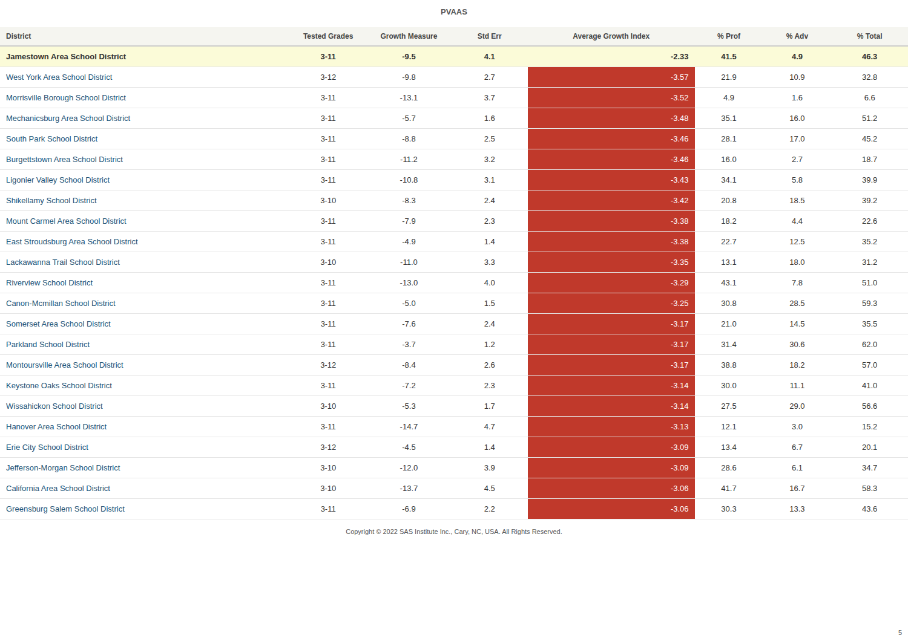PVAAS
| District | Tested Grades | Growth Measure | Std Err | Average Growth Index | % Prof | % Adv | % Total |
| --- | --- | --- | --- | --- | --- | --- | --- |
| Jamestown Area School District | 3-11 | -9.5 | 4.1 | -2.33 | 41.5 | 4.9 | 46.3 |
| West York Area School District | 3-12 | -9.8 | 2.7 | -3.57 | 21.9 | 10.9 | 32.8 |
| Morrisville Borough School District | 3-11 | -13.1 | 3.7 | -3.52 | 4.9 | 1.6 | 6.6 |
| Mechanicsburg Area School District | 3-11 | -5.7 | 1.6 | -3.48 | 35.1 | 16.0 | 51.2 |
| South Park School District | 3-11 | -8.8 | 2.5 | -3.46 | 28.1 | 17.0 | 45.2 |
| Burgettstown Area School District | 3-11 | -11.2 | 3.2 | -3.46 | 16.0 | 2.7 | 18.7 |
| Ligonier Valley School District | 3-11 | -10.8 | 3.1 | -3.43 | 34.1 | 5.8 | 39.9 |
| Shikellamy School District | 3-10 | -8.3 | 2.4 | -3.42 | 20.8 | 18.5 | 39.2 |
| Mount Carmel Area School District | 3-11 | -7.9 | 2.3 | -3.38 | 18.2 | 4.4 | 22.6 |
| East Stroudsburg Area School District | 3-11 | -4.9 | 1.4 | -3.38 | 22.7 | 12.5 | 35.2 |
| Lackawanna Trail School District | 3-10 | -11.0 | 3.3 | -3.35 | 13.1 | 18.0 | 31.2 |
| Riverview School District | 3-11 | -13.0 | 4.0 | -3.29 | 43.1 | 7.8 | 51.0 |
| Canon-Mcmillan School District | 3-11 | -5.0 | 1.5 | -3.25 | 30.8 | 28.5 | 59.3 |
| Somerset Area School District | 3-11 | -7.6 | 2.4 | -3.17 | 21.0 | 14.5 | 35.5 |
| Parkland School District | 3-11 | -3.7 | 1.2 | -3.17 | 31.4 | 30.6 | 62.0 |
| Montoursville Area School District | 3-12 | -8.4 | 2.6 | -3.17 | 38.8 | 18.2 | 57.0 |
| Keystone Oaks School District | 3-11 | -7.2 | 2.3 | -3.14 | 30.0 | 11.1 | 41.0 |
| Wissahickon School District | 3-10 | -5.3 | 1.7 | -3.14 | 27.5 | 29.0 | 56.6 |
| Hanover Area School District | 3-11 | -14.7 | 4.7 | -3.13 | 12.1 | 3.0 | 15.2 |
| Erie City School District | 3-12 | -4.5 | 1.4 | -3.09 | 13.4 | 6.7 | 20.1 |
| Jefferson-Morgan School District | 3-10 | -12.0 | 3.9 | -3.09 | 28.6 | 6.1 | 34.7 |
| California Area School District | 3-10 | -13.7 | 4.5 | -3.06 | 41.7 | 16.7 | 58.3 |
| Greensburg Salem School District | 3-11 | -6.9 | 2.2 | -3.06 | 30.3 | 13.3 | 43.6 |
Copyright © 2022 SAS Institute Inc., Cary, NC, USA. All Rights Reserved.
5